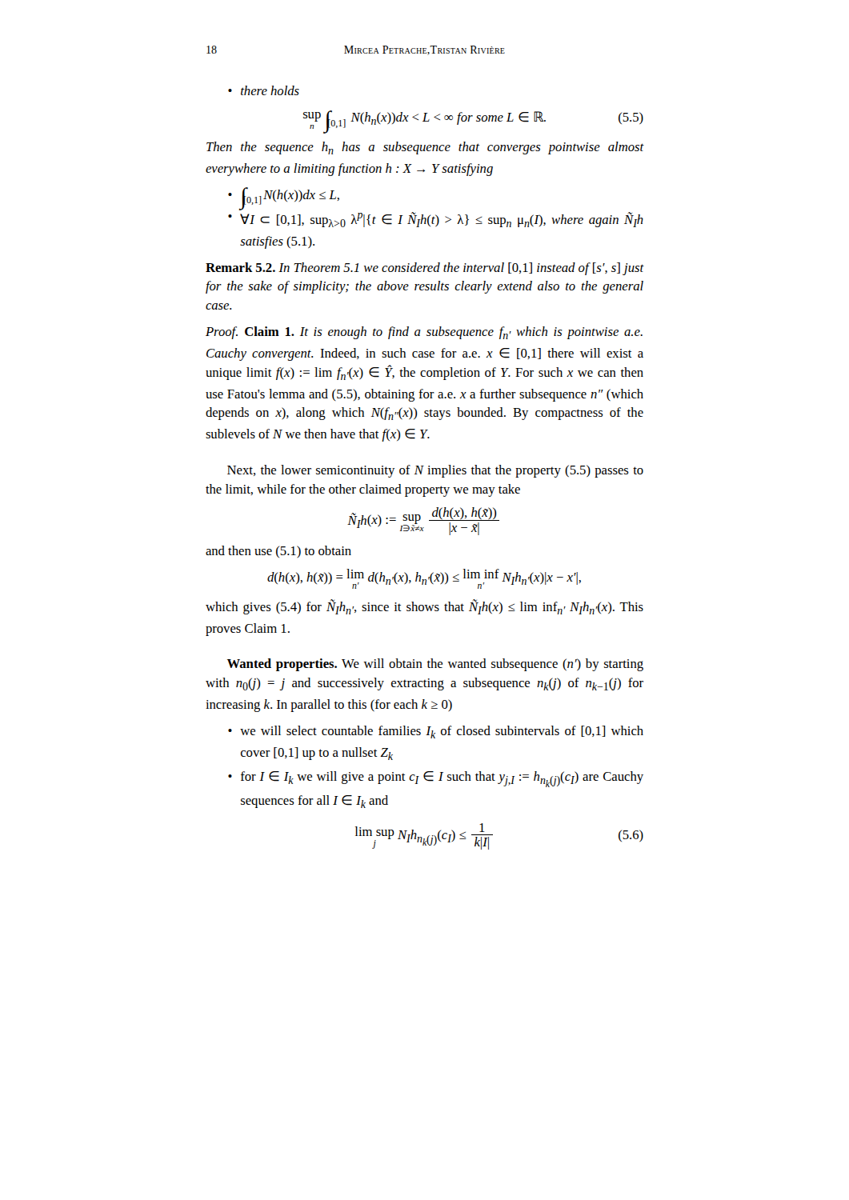18 Mircea Petrache,Tristan Rivière
there holds
sup n ∫[0,1] N(hn(x))dx < L < ∞ for some L ∈ ℝ. (5.5)
Then the sequence hn has a subsequence that converges pointwise almost everywhere to a limiting function h : X → Y satisfying
∫[0,1] N(h(x))dx ≤ L,
∀I ⊂ [0,1], supλ>0 λp|{t ∈ I ÑIh(t) > λ} ≤ supn μn(I), where again ÑIh satisfies (5.1).
Remark 5.2. In Theorem 5.1 we considered the interval [0,1] instead of [s′, s] just for the sake of simplicity; the above results clearly extend also to the general case.
Proof. Claim 1. It is enough to find a subsequence fn′ which is pointwise a.e. Cauchy convergent. Indeed, in such case for a.e. x ∈ [0,1] there will exist a unique limit f(x) := lim fn′(x) ∈ Ŷ, the completion of Y. For such x we can then use Fatou's lemma and (5.5), obtaining for a.e. x a further subsequence n″ (which depends on x), along which N(fn″(x)) stays bounded. By compactness of the sublevels of N we then have that f(x) ∈ Y.
Next, the lower semicontinuity of N implies that the property (5.5) passes to the limit, while for the other claimed property we may take
ÑIh(x) := sup I∋x̃≠x d(h(x), h(x̃))|x − x̃|
and then use (5.1) to obtain
d(h(x), h(x̃)) = lim n′ d(hn′(x), hn′(x̃)) ≤ lim inf n′ NIhn′(x)|x − x′|,
which gives (5.4) for ÑIhn′, since it shows that ÑIh(x) ≤ lim infn′ NIhn′(x). This proves Claim 1.
Wanted properties. We will obtain the wanted subsequence (n′) by starting with n0(j) = j and successively extracting a subsequence nk(j) of nk−1(j) for increasing k. In parallel to this (for each k ≥ 0)
we will select countable families Ik of closed subintervals of [0,1] which cover [0,1] up to a nullset Zk
for I ∈ Ik we will give a point cI ∈ I such that yj,I := hnk(j)(cI) are Cauchy sequences for all I ∈ Ik and
lim sup j NIhnk(j)(cI) ≤ 1 k|I| (5.6)